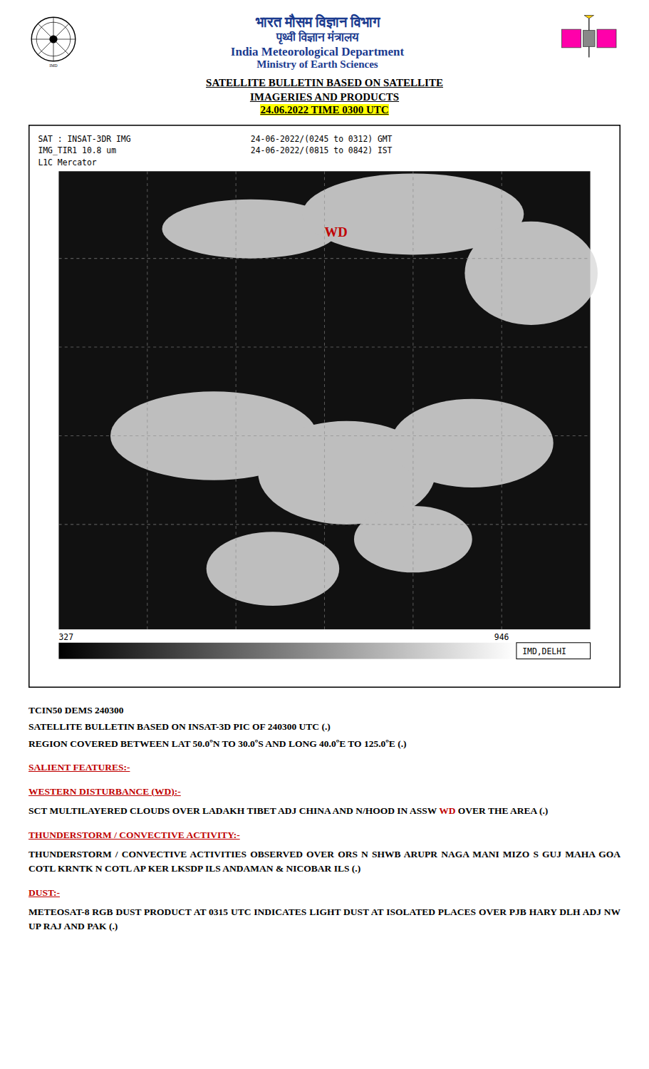भारत मौसम विज्ञान विभाग
पृथ्वी विज्ञान मंत्रालय
India Meteorological Department
Ministry of Earth Sciences
SATELLITE BULLETIN BASED ON SATELLITE
IMAGERIES AND PRODUCTS
24.06.2022 TIME 0300 UTC
TCIN50 DEMS 240300
SATELLITE BULLETIN BASED ON INSAT-3D PIC OF 240300 UTC (.)
REGION COVERED BETWEEN LAT 50.0ºN TO 30.0ºS AND LONG 40.0ºE TO 125.0ºE (.)
SALIENT FEATURES:-
WESTERN DISTURBANCE (WD):-
SCT MULTILAYERED CLOUDS OVER LADAKH TIBET ADJ CHINA AND N/HOOD IN ASSW WD OVER THE AREA (.)
THUNDERSTORM / CONVECTIVE ACTIVITY:-
THUNDERSTORM / CONVECTIVE ACTIVITIES OBSERVED OVER ORS N SHWB ARUPR NAGA MANI MIZO S GUJ MAHA GOA COTL KRNTK N COTL AP KER LKSDP ILS ANDAMAN & NICOBAR ILS (.)
DUST:-
METEOSAT-8 RGB DUST PRODUCT AT 0315 UTC INDICATES LIGHT DUST AT ISOLATED PLACES OVER PJB HARY DLH ADJ NW UP RAJ AND PAK (.)